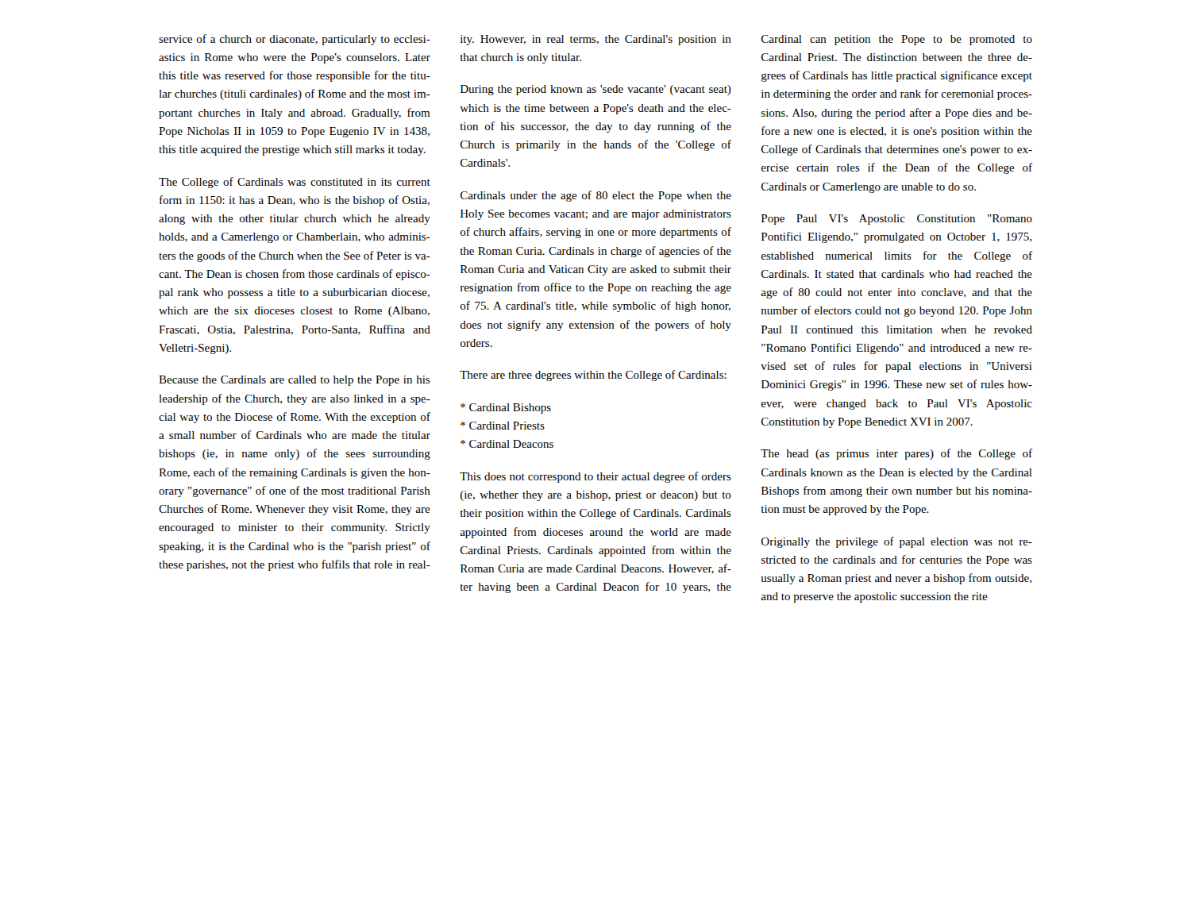service of a church or diaconate, particularly to ecclesiastics in Rome who were the Pope's counselors. Later this title was reserved for those responsible for the titular churches (tituli cardinales) of Rome and the most important churches in Italy and abroad. Gradually, from Pope Nicholas II in 1059 to Pope Eugenio IV in 1438, this title acquired the prestige which still marks it today.
The College of Cardinals was constituted in its current form in 1150: it has a Dean, who is the bishop of Ostia, along with the other titular church which he already holds, and a Camerlengo or Chamberlain, who administers the goods of the Church when the See of Peter is vacant. The Dean is chosen from those cardinals of episcopal rank who possess a title to a suburbicarian diocese, which are the six dioceses closest to Rome (Albano, Frascati, Ostia, Palestrina, Porto-Santa, Ruffina and Velletri-Segni).
Because the Cardinals are called to help the Pope in his leadership of the Church, they are also linked in a special way to the Diocese of Rome. With the exception of a small number of Cardinals who are made the titular bishops (ie, in name only) of the sees surrounding Rome, each of the remaining Cardinals is given the honorary "governance" of one of the most traditional Parish Churches of Rome. Whenever they visit Rome, they are encouraged to minister to their community. Strictly speaking, it is the Cardinal who is the "parish priest" of these parishes, not the priest who fulfils that role in reality. However, in real terms, the Cardinal's position in that church is only titular.
During the period known as 'sede vacante' (vacant seat) which is the time between a Pope's death and the election of his successor, the day to day running of the Church is primarily in the hands of the 'College of Cardinals'.
Cardinals under the age of 80 elect the Pope when the Holy See becomes vacant; and are major administrators of church affairs, serving in one or more departments of the Roman Curia. Cardinals in charge of agencies of the Roman Curia and Vatican City are asked to submit their resignation from office to the Pope on reaching the age of 75. A cardinal's title, while symbolic of high honor, does not signify any extension of the powers of holy orders.
There are three degrees within the College of Cardinals:
Cardinal Bishops
Cardinal Priests
Cardinal Deacons
This does not correspond to their actual degree of orders (ie, whether they are a bishop, priest or deacon) but to their position within the College of Cardinals. Cardinals appointed from dioceses around the world are made Cardinal Priests. Cardinals appointed from within the Roman Curia are made Cardinal Deacons. However, after having been a Cardinal Deacon for 10 years, the Cardinal can petition the Pope to be promoted to Cardinal Priest. The distinction between the three degrees of Cardinals has little practical significance except in determining the order and rank for ceremonial processions. Also, during the period after a Pope dies and before a new one is elected, it is one's position within the College of Cardinals that determines one's power to exercise certain roles if the Dean of the College of Cardinals or Camerlengo are unable to do so.
Pope Paul VI's Apostolic Constitution "Romano Pontifici Eligendo," promulgated on October 1, 1975, established numerical limits for the College of Cardinals. It stated that cardinals who had reached the age of 80 could not enter into conclave, and that the number of electors could not go beyond 120. Pope John Paul II continued this limitation when he revoked "Romano Pontifici Eligendo" and introduced a new revised set of rules for papal elections in "Universi Dominici Gregis" in 1996. These new set of rules however, were changed back to Paul VI's Apostolic Constitution by Pope Benedict XVI in 2007.
The head (as primus inter pares) of the College of Cardinals known as the Dean is elected by the Cardinal Bishops from among their own number but his nomination must be approved by the Pope.
Originally the privilege of papal election was not restricted to the cardinals and for centuries the Pope was usually a Roman priest and never a bishop from outside, and to preserve the apostolic succession the rite